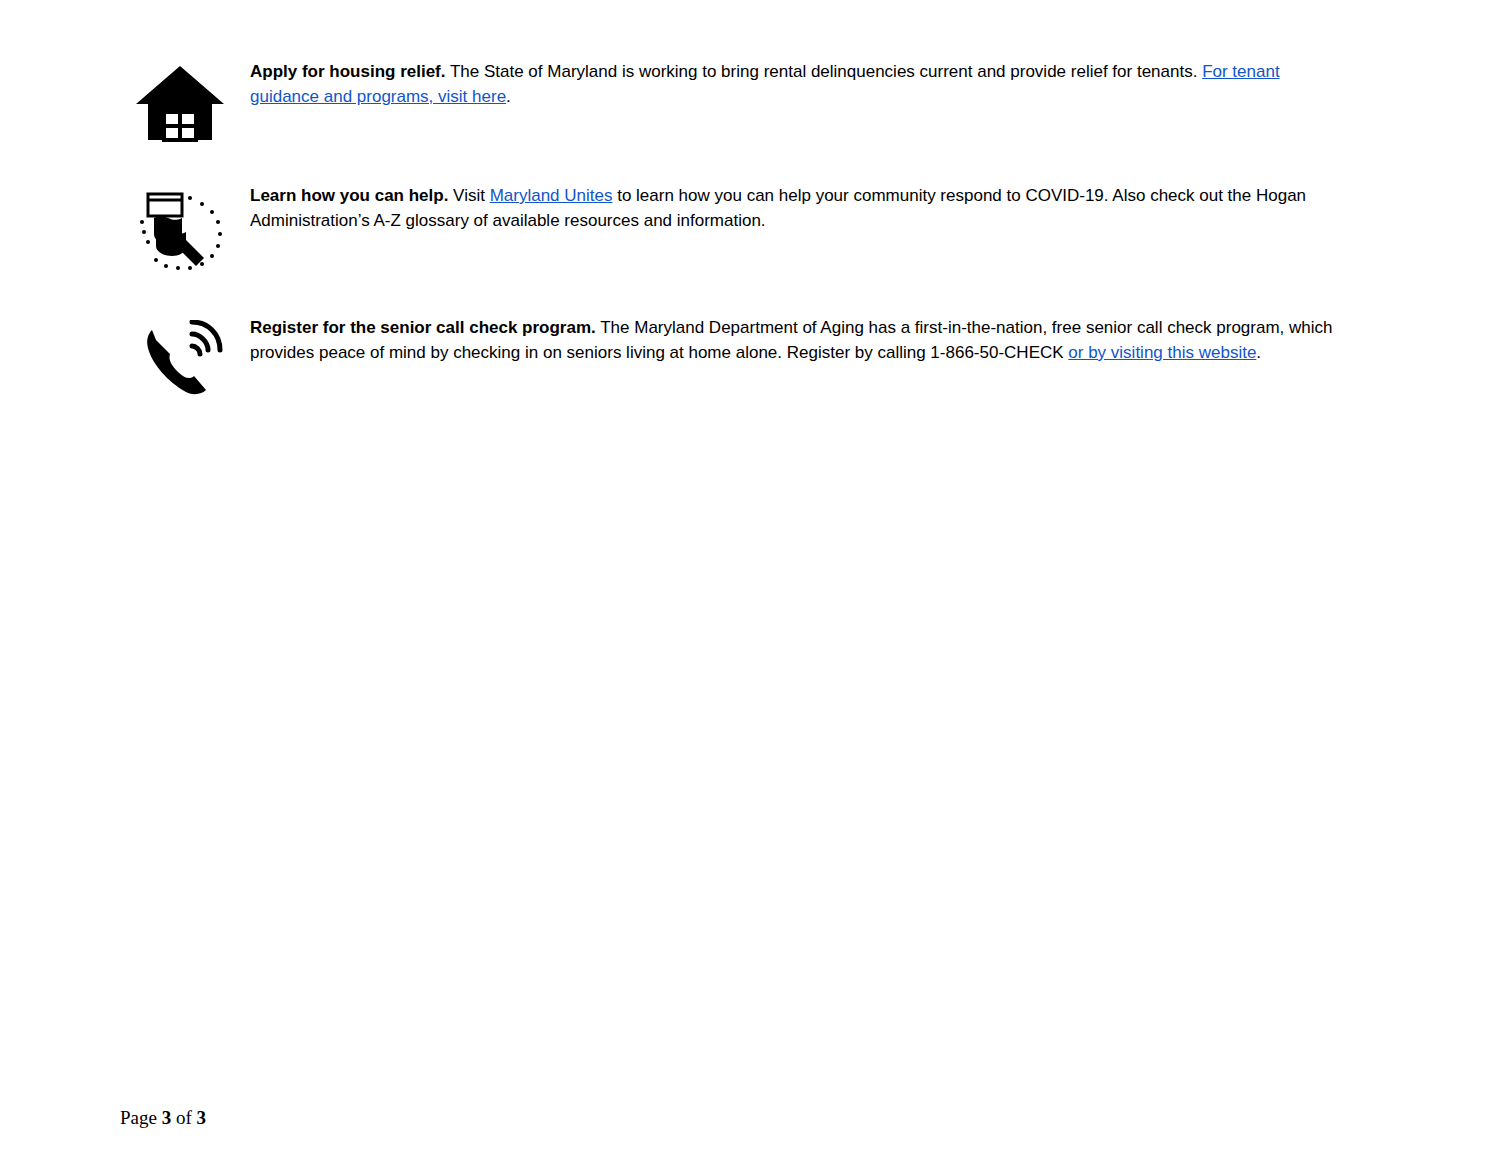Apply for housing relief. The State of Maryland is working to bring rental delinquencies current and provide relief for tenants. For tenant guidance and programs, visit here.
Learn how you can help. Visit Maryland Unites to learn how you can help your community respond to COVID-19. Also check out the Hogan Administration’s A-Z glossary of available resources and information.
Register for the senior call check program. The Maryland Department of Aging has a first-in-the-nation, free senior call check program, which provides peace of mind by checking in on seniors living at home alone. Register by calling 1-866-50-CHECK or by visiting this website.
Page 3 of 3